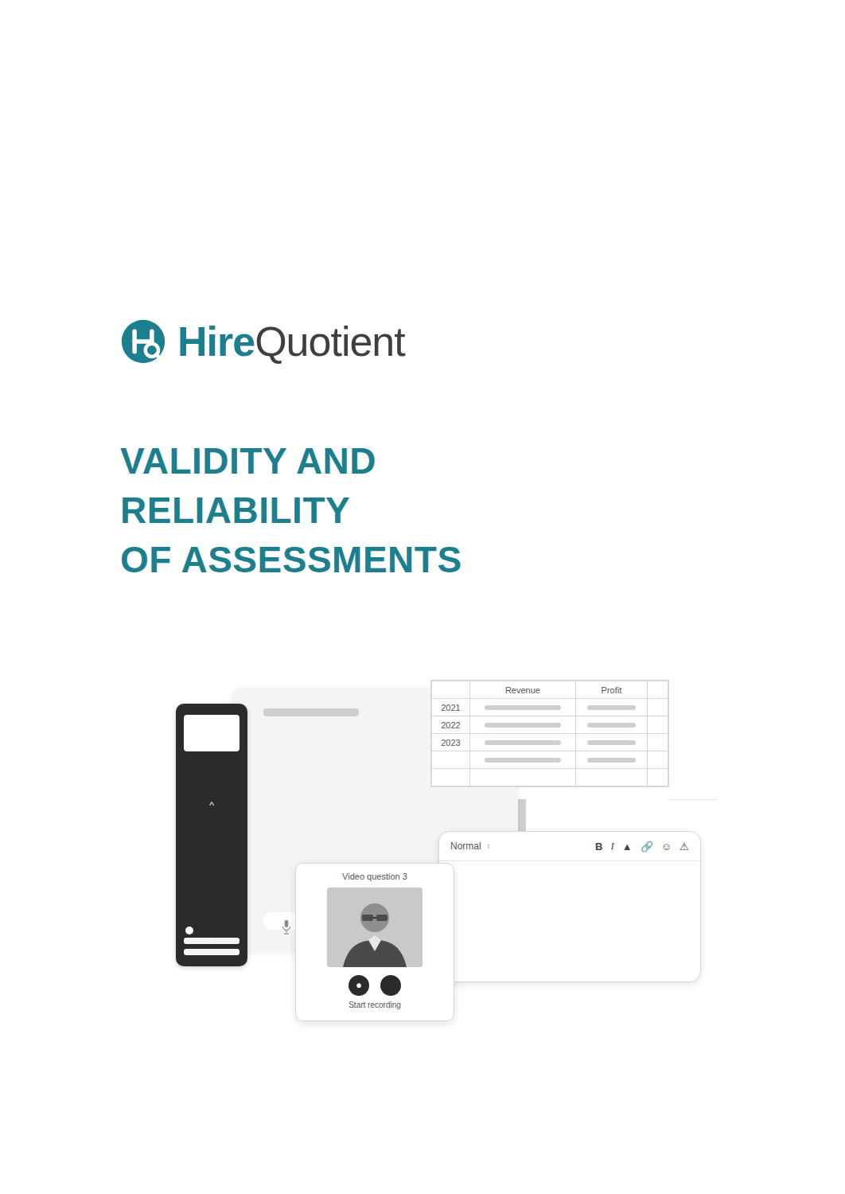Hire Quotient
VALIDITY AND RELIABILITY
OF ASSESSMENTS
^
⌄
| | Revenue | Profit | |
| --- | --- | --- | --- |
| 2021 | | | |
| 2022 | | | |
| 2023 | | | |
Normal ↕
B I ▲ 🔗 ☺ ⚠
Video question 3
⏺
Start recording